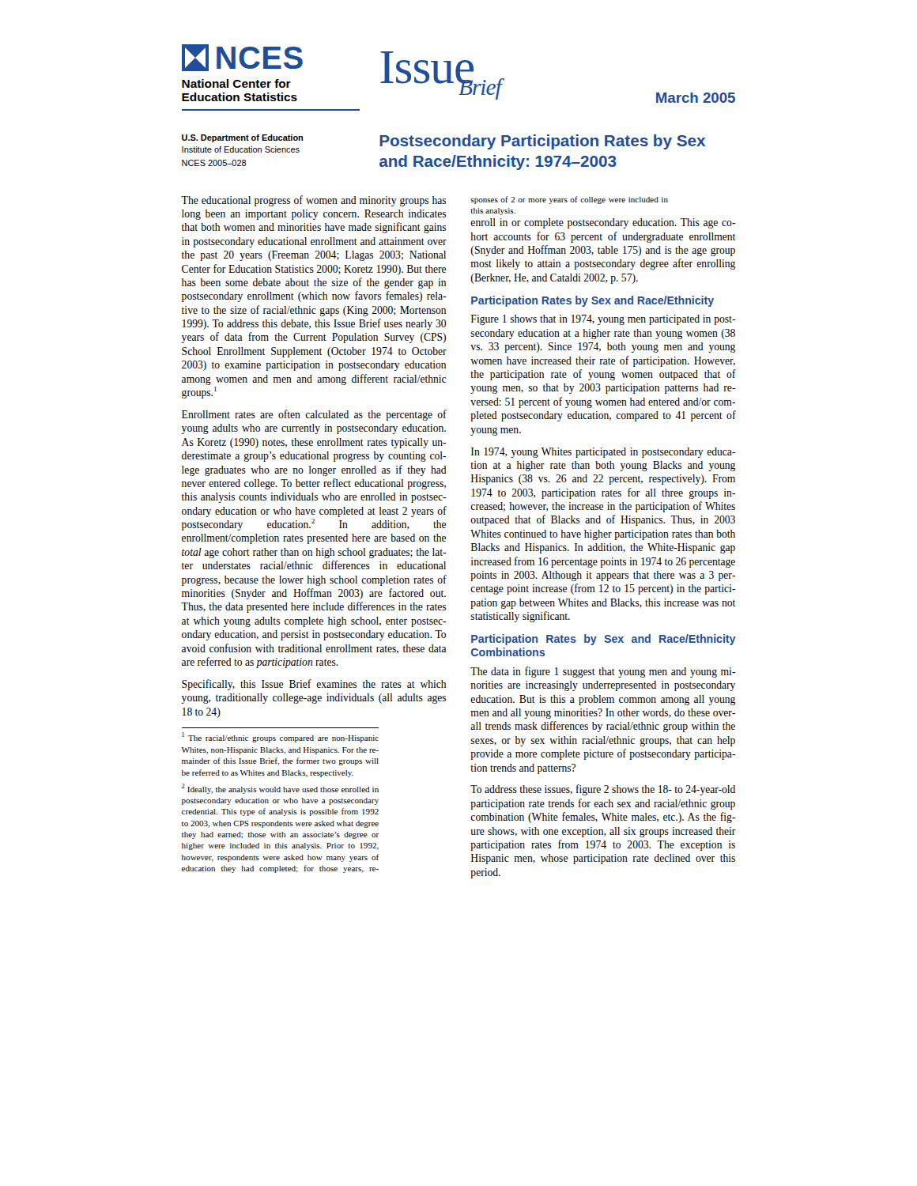NCES
National Center for
Education Statistics
IssueBrief
March 2005
U.S. Department of Education
Institute of Education Sciences
NCES 2005–028
Postsecondary Participation Rates by Sex and Race/Ethnicity: 1974–2003
The educational progress of women and minority groups has long been an important policy concern. Research indicates that both women and minorities have made significant gains in postsecondary educational enrollment and attainment over the past 20 years (Freeman 2004; Llagas 2003; National Center for Education Statistics 2000; Koretz 1990). But there has been some debate about the size of the gender gap in postsecondary enrollment (which now favors females) relative to the size of racial/ethnic gaps (King 2000; Mortenson 1999). To address this debate, this Issue Brief uses nearly 30 years of data from the Current Population Survey (CPS) School Enrollment Supplement (October 1974 to October 2003) to examine participation in postsecondary education among women and men and among different racial/ethnic groups.1
Enrollment rates are often calculated as the percentage of young adults who are currently in postsecondary education. As Koretz (1990) notes, these enrollment rates typically underestimate a group’s educational progress by counting college graduates who are no longer enrolled as if they had never entered college. To better reflect educational progress, this analysis counts individuals who are enrolled in postsecondary education or who have completed at least 2 years of postsecondary education.2 In addition, the enrollment/completion rates presented here are based on the total age cohort rather than on high school graduates; the latter understates racial/ethnic differences in educational progress, because the lower high school completion rates of minorities (Snyder and Hoffman 2003) are factored out. Thus, the data presented here include differences in the rates at which young adults complete high school, enter postsecondary education, and persist in postsecondary education. To avoid confusion with traditional enrollment rates, these data are referred to as participation rates.
Specifically, this Issue Brief examines the rates at which young, traditionally college-age individuals (all adults ages 18 to 24)
1 The racial/ethnic groups compared are non-Hispanic Whites, non-Hispanic Blacks, and Hispanics. For the remainder of this Issue Brief, the former two groups will be referred to as Whites and Blacks, respectively.
2 Ideally, the analysis would have used those enrolled in postsecondary education or who have a postsecondary credential. This type of analysis is possible from 1992 to 2003, when CPS respondents were asked what degree they had earned; those with an associate’s degree or higher were included in this analysis. Prior to 1992, however, respondents were asked how many years of education they had completed; for those years, responses of 2 or more years of college were included in this analysis.
enroll in or complete postsecondary education. This age cohort accounts for 63 percent of undergraduate enrollment (Snyder and Hoffman 2003, table 175) and is the age group most likely to attain a postsecondary degree after enrolling (Berkner, He, and Cataldi 2002, p. 57).
Participation Rates by Sex and Race/Ethnicity
Figure 1 shows that in 1974, young men participated in postsecondary education at a higher rate than young women (38 vs. 33 percent). Since 1974, both young men and young women have increased their rate of participation. However, the participation rate of young women outpaced that of young men, so that by 2003 participation patterns had reversed: 51 percent of young women had entered and/or completed postsecondary education, compared to 41 percent of young men.
In 1974, young Whites participated in postsecondary education at a higher rate than both young Blacks and young Hispanics (38 vs. 26 and 22 percent, respectively). From 1974 to 2003, participation rates for all three groups increased; however, the increase in the participation of Whites outpaced that of Blacks and of Hispanics. Thus, in 2003 Whites continued to have higher participation rates than both Blacks and Hispanics. In addition, the White-Hispanic gap increased from 16 percentage points in 1974 to 26 percentage points in 2003. Although it appears that there was a 3 percentage point increase (from 12 to 15 percent) in the participation gap between Whites and Blacks, this increase was not statistically significant.
Participation Rates by Sex and Race/Ethnicity Combinations
The data in figure 1 suggest that young men and young minorities are increasingly underrepresented in postsecondary education. But is this a problem common among all young men and all young minorities? In other words, do these overall trends mask differences by racial/ethnic group within the sexes, or by sex within racial/ethnic groups, that can help provide a more complete picture of postsecondary participation trends and patterns?
To address these issues, figure 2 shows the 18- to 24-year-old participation rate trends for each sex and racial/ethnic group combination (White females, White males, etc.). As the figure shows, with one exception, all six groups increased their participation rates from 1974 to 2003. The exception is Hispanic men, whose participation rate declined over this period.